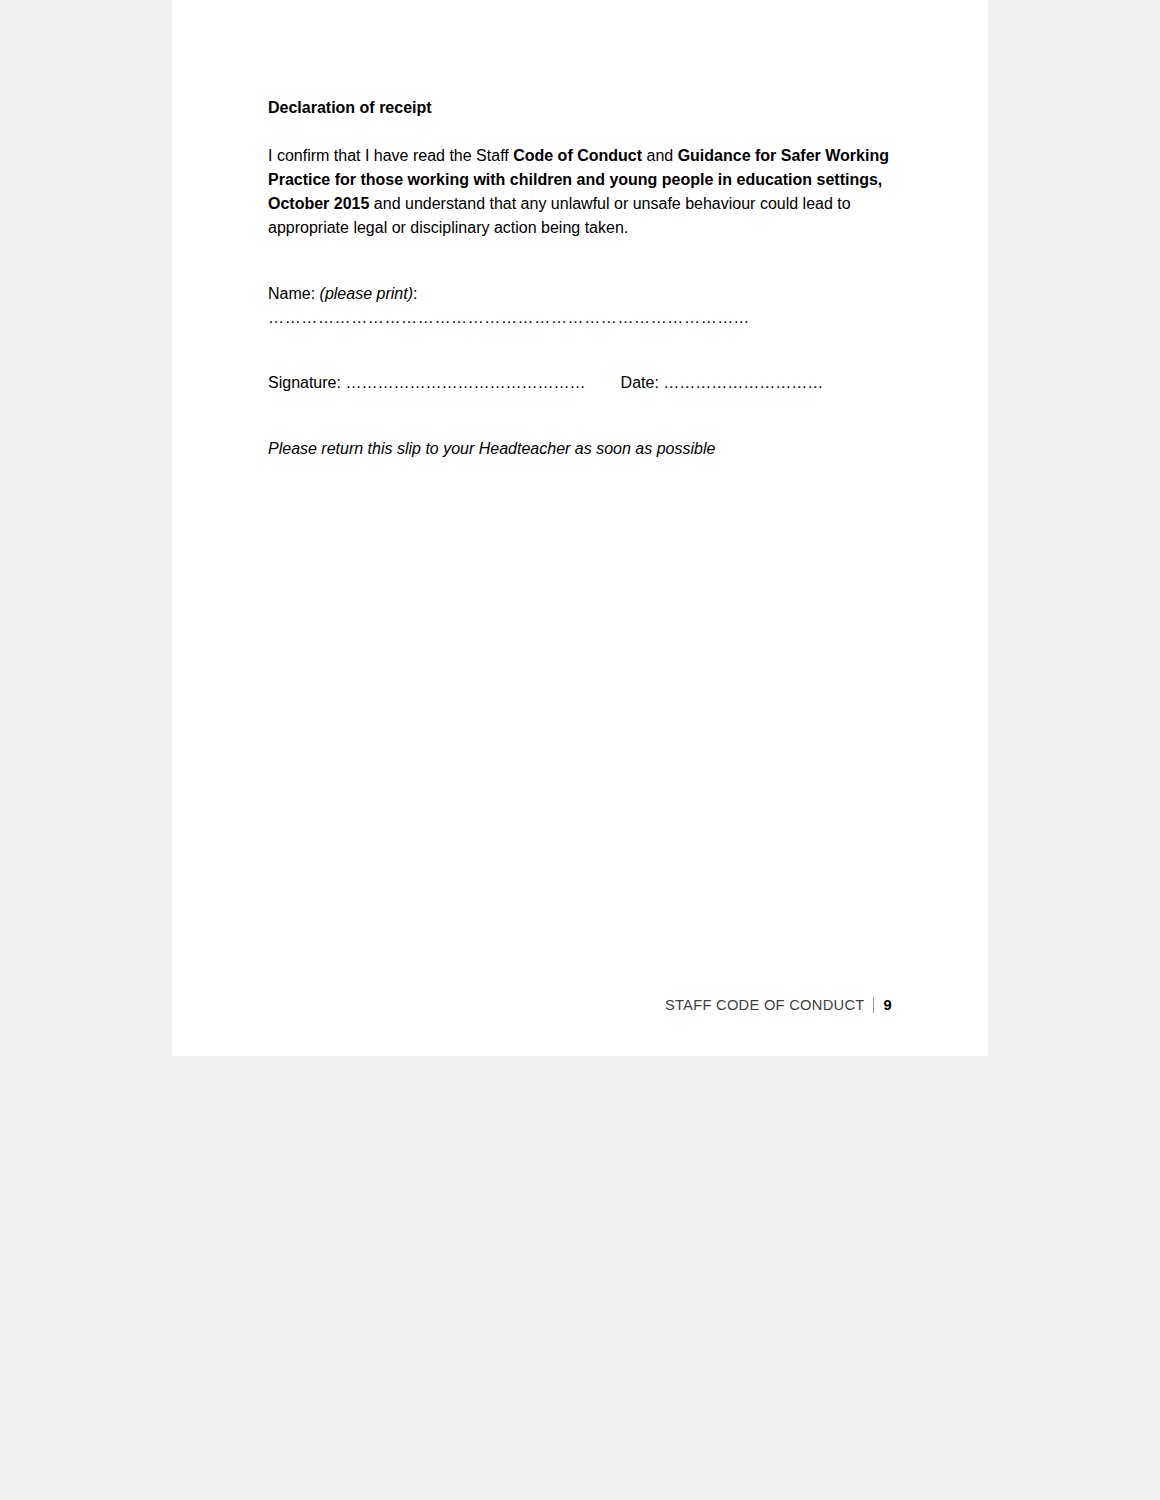Declaration of receipt
I confirm that I have read the Staff Code of Conduct and Guidance for Safer Working Practice for those working with children and young people in education settings, October 2015 and understand that any unlawful or unsafe behaviour could lead to appropriate legal or disciplinary action being taken.
Name: (please print): …………………………………………………………………………...
Signature: ……………………………………… Date: …………………………
Please return this slip to your Headteacher as soon as possible
Staff Code of Conduct 9